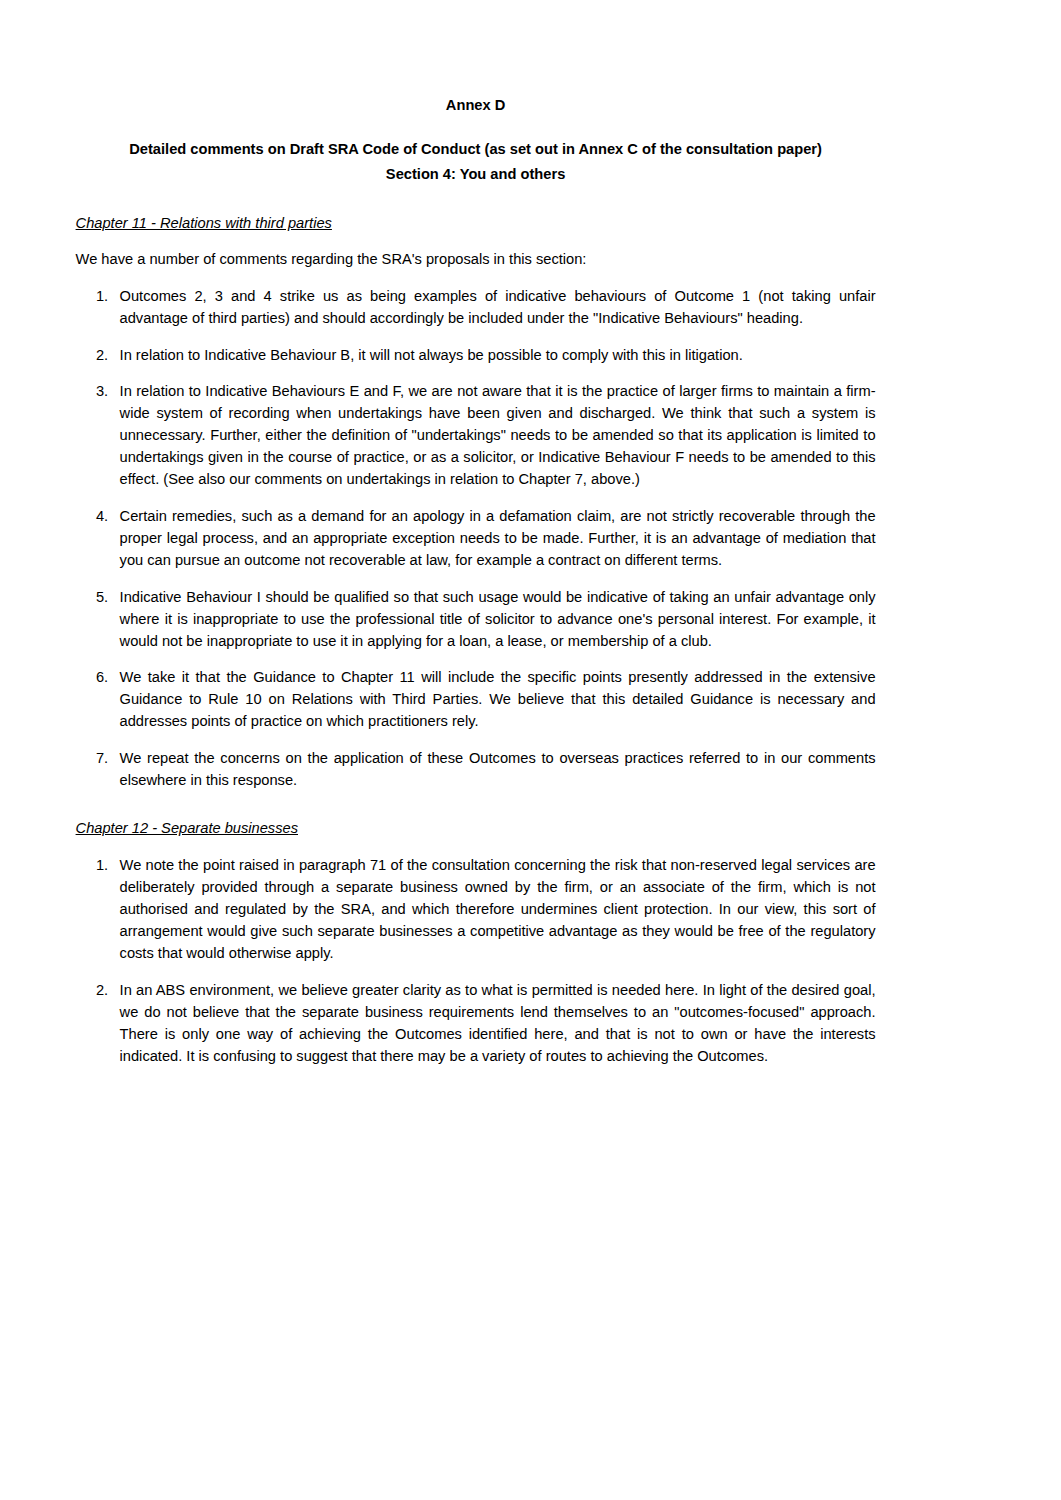Annex D
Detailed comments on Draft SRA Code of Conduct (as set out in Annex C of the consultation paper)
Section 4: You and others
Chapter 11 - Relations with third parties
We have a number of comments regarding the SRA's proposals in this section:
Outcomes 2, 3 and 4 strike us as being examples of indicative behaviours of Outcome 1 (not taking unfair advantage of third parties) and should accordingly be included under the "Indicative Behaviours" heading.
In relation to Indicative Behaviour B, it will not always be possible to comply with this in litigation.
In relation to Indicative Behaviours E and F, we are not aware that it is the practice of larger firms to maintain a firm-wide system of recording when undertakings have been given and discharged. We think that such a system is unnecessary. Further, either the definition of "undertakings" needs to be amended so that its application is limited to undertakings given in the course of practice, or as a solicitor, or Indicative Behaviour F needs to be amended to this effect. (See also our comments on undertakings in relation to Chapter 7, above.)
Certain remedies, such as a demand for an apology in a defamation claim, are not strictly recoverable through the proper legal process, and an appropriate exception needs to be made. Further, it is an advantage of mediation that you can pursue an outcome not recoverable at law, for example a contract on different terms.
Indicative Behaviour I should be qualified so that such usage would be indicative of taking an unfair advantage only where it is inappropriate to use the professional title of solicitor to advance one's personal interest. For example, it would not be inappropriate to use it in applying for a loan, a lease, or membership of a club.
We take it that the Guidance to Chapter 11 will include the specific points presently addressed in the extensive Guidance to Rule 10 on Relations with Third Parties. We believe that this detailed Guidance is necessary and addresses points of practice on which practitioners rely.
We repeat the concerns on the application of these Outcomes to overseas practices referred to in our comments elsewhere in this response.
Chapter 12 - Separate businesses
We note the point raised in paragraph 71 of the consultation concerning the risk that non-reserved legal services are deliberately provided through a separate business owned by the firm, or an associate of the firm, which is not authorised and regulated by the SRA, and which therefore undermines client protection. In our view, this sort of arrangement would give such separate businesses a competitive advantage as they would be free of the regulatory costs that would otherwise apply.
In an ABS environment, we believe greater clarity as to what is permitted is needed here. In light of the desired goal, we do not believe that the separate business requirements lend themselves to an "outcomes-focused" approach. There is only one way of achieving the Outcomes identified here, and that is not to own or have the interests indicated. It is confusing to suggest that there may be a variety of routes to achieving the Outcomes.